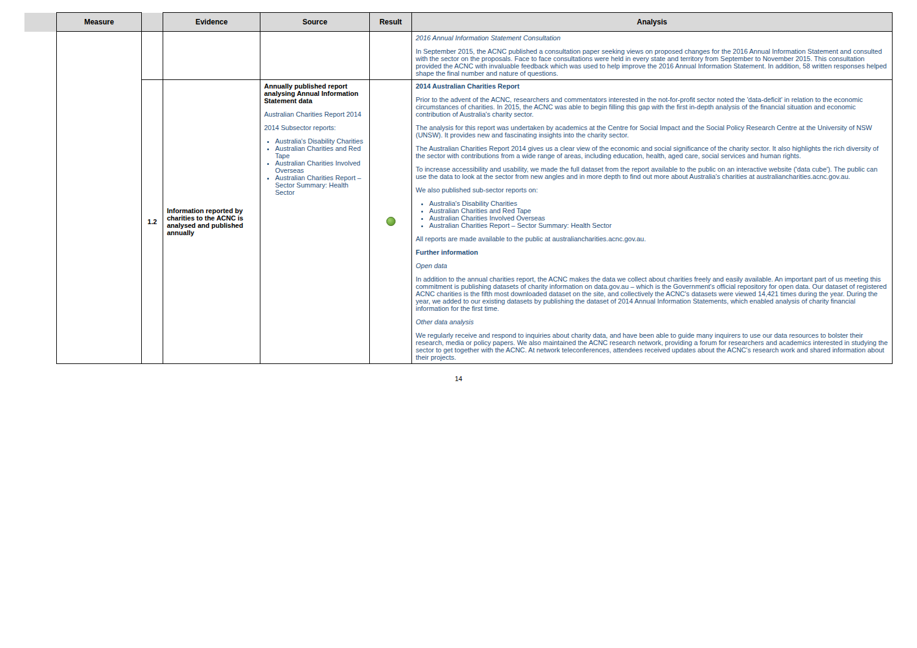| | | Measure | | Evidence | Source | Result | Analysis |
| --- | --- | --- | --- | --- | --- | --- | --- |
| | | | | | | | 2016 Annual Information Statement Consultation In September 2015, the ACNC published a consultation paper seeking views on proposed changes for the 2016 Annual Information Statement and consulted with the sector on the proposals. Face to face consultations were held in every state and territory from September to November 2015. This consultation provided the ACNC with invaluable feedback which was used to help improve the 2016 Annual Information Statement. In addition, 58 written responses helped shape the final number and nature of questions. |
| | | 1.2 | Information reported by charities to the ACNC is analysed and published annually | Annually published report analysing Annual Information Statement data Australian Charities Report 2014 2014 Subsector reports: Australia's Disability Charities Australian Charities and Red Tape Australian Charities Involved Overseas Australian Charities Report – Sector Summary: Health Sector | | 2014 Australian Charities Report Prior to the advent of the ACNC, researchers and commentators interested in the not-for-profit sector noted the 'data-deficit' in relation to the economic circumstances of charities. In 2015, the ACNC was able to begin filling this gap with the first in-depth analysis of the financial situation and economic contribution of Australia's charity sector. The analysis for this report was undertaken by academics at the Centre for Social Impact and the Social Policy Research Centre at the University of NSW (UNSW). It provides new and fascinating insights into the charity sector. The Australian Charities Report 2014 gives us a clear view of the economic and social significance of the charity sector. It also highlights the rich diversity of the sector with contributions from a wide range of areas, including education, health, aged care, social services and human rights. To increase accessibility and usability, we made the full dataset from the report available to the public on an interactive website ('data cube'). The public can use the data to look at the sector from new angles and in more depth to find out more about Australia's charities at australiancharities.acnc.gov.au. We also published sub-sector reports on: Australia's Disability Charities Australian Charities and Red Tape Australian Charities Involved Overseas Australian Charities Report – Sector Summary: Health Sector All reports are made available to the public at australiancharities.acnc.gov.au. Further information Open data In addition to the annual charities report, the ACNC makes the data we collect about charities freely and easily available. An important part of us meeting this commitment is publishing datasets of charity information on data.gov.au – which is the Government's official repository for open data. Our dataset of registered ACNC charities is the fifth most downloaded dataset on the site, and collectively the ACNC's datasets were viewed 14,421 times during the year. During the year, we added to our existing datasets by publishing the dataset of 2014 Annual Information Statements, which enabled analysis of charity financial information for the first time. Other data analysis We regularly receive and respond to inquiries about charity data, and have been able to guide many inquirers to use our data resources to bolster their research, media or policy papers. We also maintained the ACNC research network, providing a forum for researchers and academics interested in studying the sector to get together with the ACNC. At network teleconferences, attendees received updates about the ACNC's research work and shared information about their projects. |
14